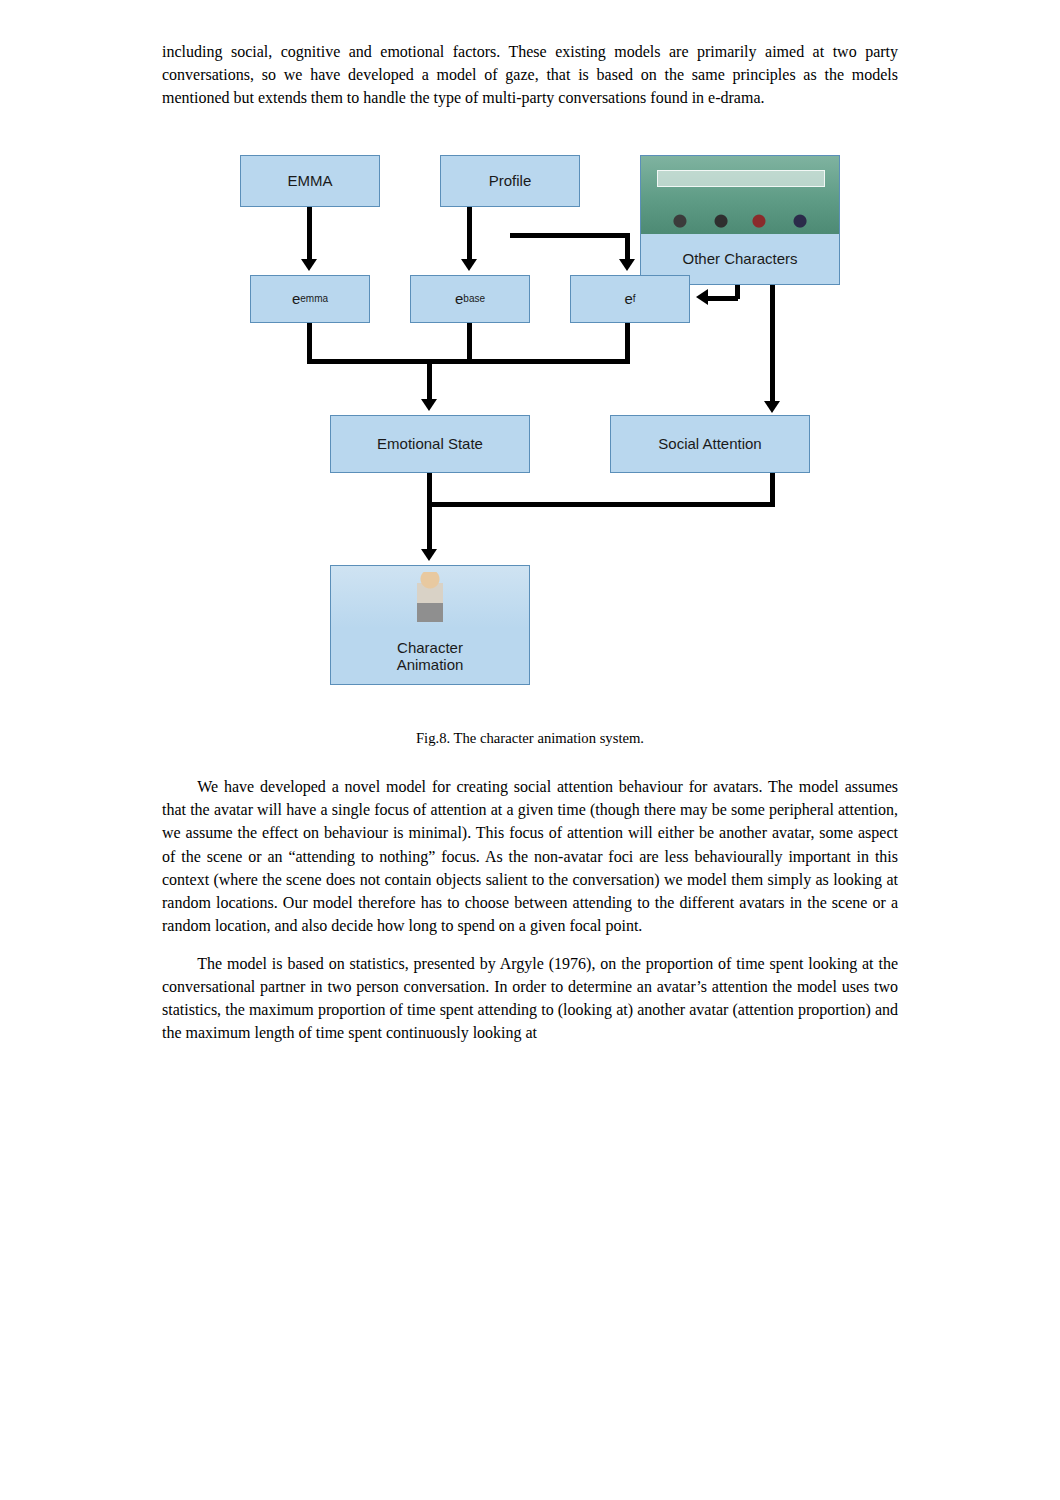including social, cognitive and emotional factors. These existing models are primarily aimed at two party conversations, so we have developed a model of gaze, that is based on the same principles as the models mentioned but extends them to handle the type of multi-party conversations found in e-drama.
EMMA
Profile
Other Characters
eemma
ebase
ef
Emotional State
Social Attention
Character
Animation
Fig.8. The character animation system.
We have developed a novel model for creating social attention behaviour for avatars. The model assumes that the avatar will have a single focus of attention at a given time (though there may be some peripheral attention, we assume the effect on behaviour is minimal). This focus of attention will either be another avatar, some aspect of the scene or an “attending to nothing” focus. As the non-avatar foci are less behaviourally important in this context (where the scene does not contain objects salient to the conversation) we model them simply as looking at random locations. Our model therefore has to choose between attending to the different avatars in the scene or a random location, and also decide how long to spend on a given focal point.
The model is based on statistics, presented by Argyle (1976), on the proportion of time spent looking at the conversational partner in two person conversation. In order to determine an avatar’s attention the model uses two statistics, the maximum proportion of time spent attending to (looking at) another avatar (attention proportion) and the maximum length of time spent continuously looking at